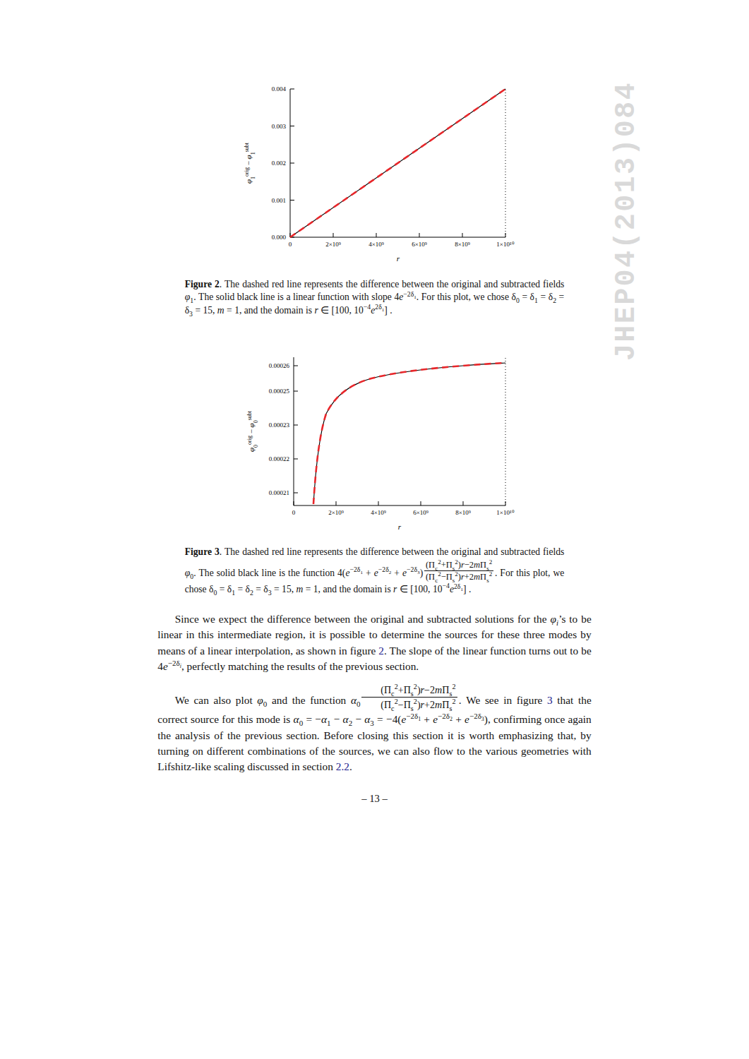JHEP04(2013)084
0.000 0.001 0.002 0.003 0.004 0 2×10⁹ 4×10⁹ 6×10⁹ 8×10⁹ 1×10¹⁰ r φ1orig − φ1subt
Figure 2. The dashed red line represents the difference between the original and subtracted fields φ1. The solid black line is a linear function with slope 4e−2δ1. For this plot, we chose δ0 = δ1 = δ2 = δ3 = 15, m = 1, and the domain is r ∈ [100, 10−4e2δ1] .
0.00021 0.00022 0.00023 0.00025 0.00026 0 2×10⁹ 4×10⁹ 6×10⁹ 8×10⁹ 1×10¹⁰ r φ0orig − φ0subt
Figure 3. The dashed red line represents the difference between the original and subtracted fields φ0. The solid black line is the function 4(e−2δ1 + e−2δ2 + e−2δ3)(Πc2+Πs2)r−2m Πs2(Πc2−Πs2)r+2m Πs2. For this plot, we chose δ0 = δ1 = δ2 = δ3 = 15, m = 1, and the domain is r ∈ [100, 10−4e2δ1] .
Since we expect the difference between the original and subtracted solutions for the φi’s to be linear in this intermediate region, it is possible to determine the sources for these three modes by means of a linear interpolation, as shown in figure 2. The slope of the linear function turns out to be 4e−2δi, perfectly matching the results of the previous section.
We can also plot φ0 and the function α0(Πc2+Πs2)r−2m Πs2(Πc2−Πs2)r+2m Πs2. We see in figure 3 that the correct source for this mode is α0 = −α1 − α2 − α3 = −4(e−2δ1 + e−2δ2 + e−2δ3), confirming once again the analysis of the previous section. Before closing this section it is worth emphasizing that, by turning on different combinations of the sources, we can also flow to the various geometries with Lifshitz-like scaling discussed in section 2.2.
– 13 –